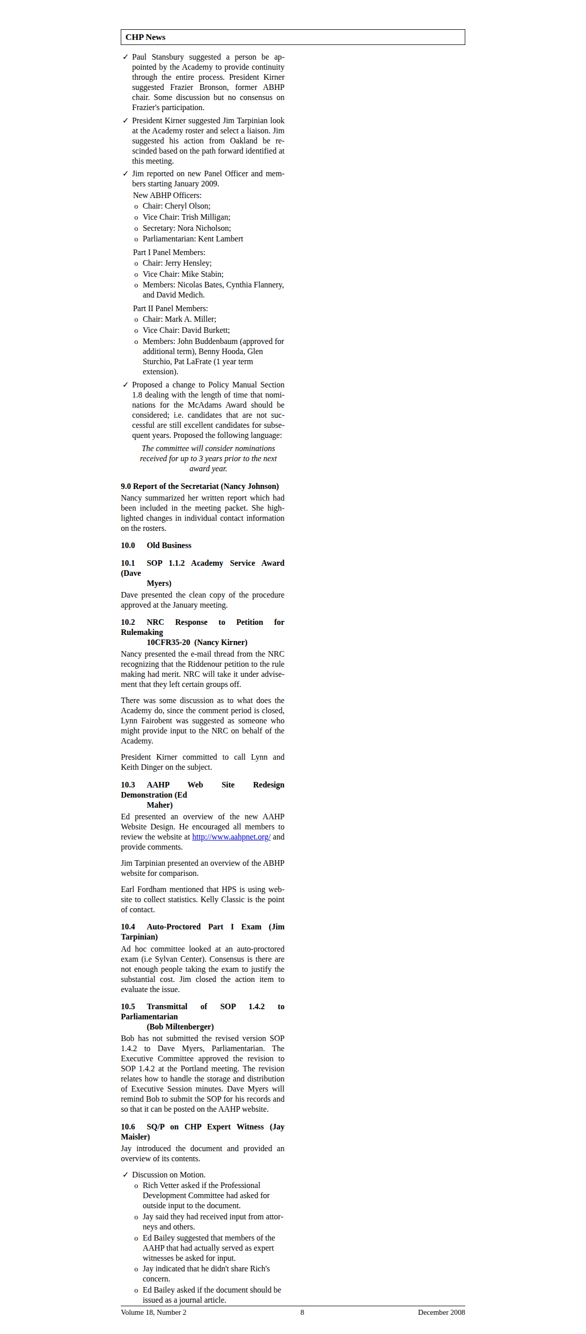CHP News
Paul Stansbury suggested a person be appointed by the Academy to provide continuity through the entire process. President Kirner suggested Frazier Bronson, former ABHP chair. Some discussion but no consensus on Frazier's participation.
President Kirner suggested Jim Tarpinian look at the Academy roster and select a liaison. Jim suggested his action from Oakland be rescinded based on the path forward identified at this meeting.
Jim reported on new Panel Officer and members starting January 2009.
New ABHP Officers:
Chair: Cheryl Olson;
Vice Chair: Trish Milligan;
Secretary: Nora Nicholson;
Parliamentarian: Kent Lambert
Part I Panel Members:
Chair: Jerry Hensley;
Vice Chair: Mike Stabin;
Members: Nicolas Bates, Cynthia Flannery, and David Medich.
Part II Panel Members:
Chair: Mark A. Miller;
Vice Chair: David Burkett;
Members: John Buddenbaum (approved for additional term), Benny Hooda, Glen Sturchio, Pat LaFrate (1 year term extension).
Proposed a change to Policy Manual Section 1.8 dealing with the length of time that nominations for the McAdams Award should be considered; i.e. candidates that are not successful are still excellent candidates for subsequent years. Proposed the following language:
The committee will consider nominations received for up to 3 years prior to the next award year.
9.0 Report of the Secretariat (Nancy Johnson)
Nancy summarized her written report which had been included in the meeting packet. She highlighted changes in individual contact information on the rosters.
10.0 Old Business
10.1 SOP 1.1.2 Academy Service Award (DaveMyers)
Dave presented the clean copy of the procedure approved at the January meeting.
10.2 NRC Response to Petition for Rulemaking10CFR35-20 (Nancy Kirner)
Nancy presented the e-mail thread from the NRC recognizing that the Riddenour petition to the rule making had merit. NRC will take it under advisement that they left certain groups off.
There was some discussion as to what does the Academy do, since the comment period is closed, Lynn Fairobent was suggested as someone who might provide input to the NRC on behalf of the Academy.
President Kirner committed to call Lynn and Keith Dinger on the subject.
10.3 AAHP Web Site Redesign Demonstration (EdMaher)
Ed presented an overview of the new AAHP Website Design. He encouraged all members to review the website at http://www.aahpnet.org/ and provide comments.
Jim Tarpinian presented an overview of the ABHP website for comparison.
Earl Fordham mentioned that HPS is using website to collect statistics. Kelly Classic is the point of contact.
10.4 Auto-Proctored Part I Exam (Jim Tarpinian)
Ad hoc committee looked at an auto-proctored exam (i.e Sylvan Center). Consensus is there are not enough people taking the exam to justify the substantial cost. Jim closed the action item to evaluate the issue.
10.5 Transmittal of SOP 1.4.2 to Parliamentarian(Bob Miltenberger)
Bob has not submitted the revised version SOP 1.4.2 to Dave Myers, Parliamentarian. The Executive Committee approved the revision to SOP 1.4.2 at the Portland meeting. The revision relates how to handle the storage and distribution of Executive Session minutes. Dave Myers will remind Bob to submit the SOP for his records and so that it can be posted on the AAHP website.
10.6 SQ/P on CHP Expert Witness (Jay Maisler)
Jay introduced the document and provided an overview of its contents.
Discussion on Motion.
Rich Vetter asked if the Professional Development Committee had asked for outside input to the document.
Jay said they had received input from attorneys and others.
Ed Bailey suggested that members of the AAHP that had actually served as expert witnesses be asked for input.
Jay indicated that he didn't share Rich's concern.
Ed Bailey asked if the document should be issued as a journal article.
Volume 18, Number 2
8
December 2008